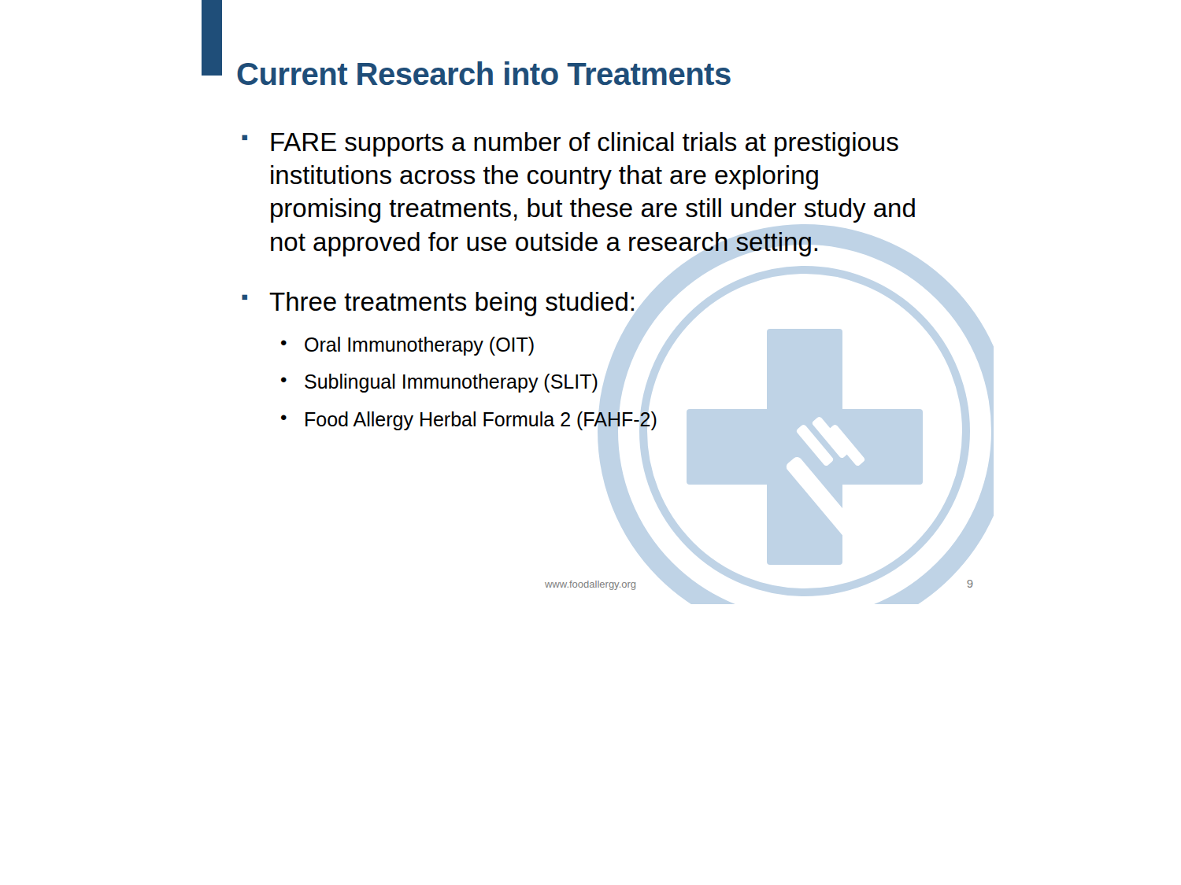Current Research into Treatments
FARE supports a number of clinical trials at prestigious institutions across the country that are exploring promising treatments, but these are still under study and not approved for use outside a research setting.
Three treatments being studied:
Oral Immunotherapy (OIT)
Sublingual Immunotherapy (SLIT)
Food Allergy Herbal Formula 2 (FAHF-2)
www.foodallergy.org
9